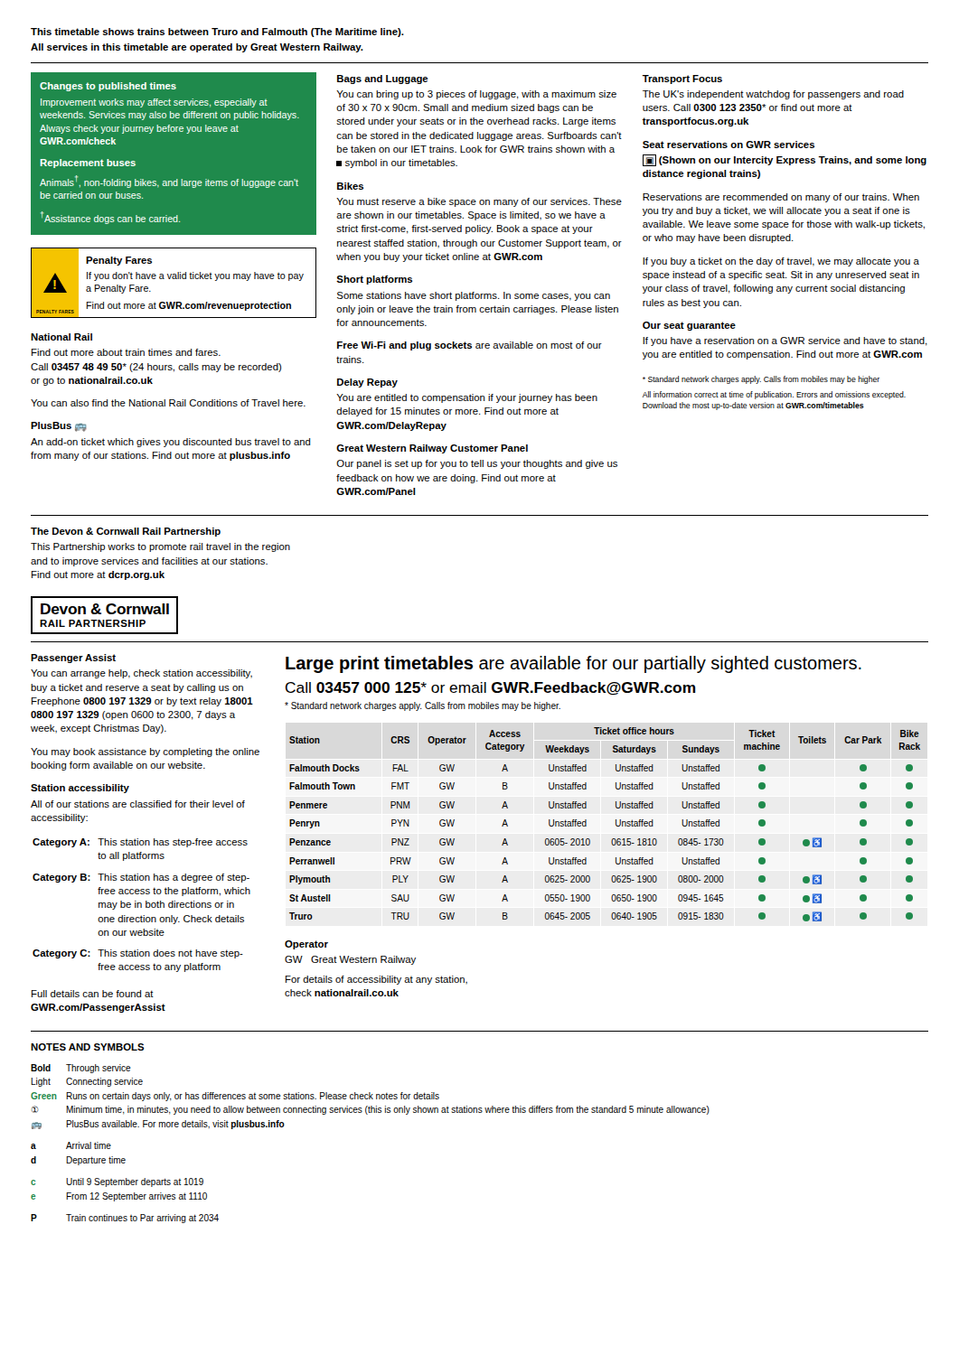This timetable shows trains between Truro and Falmouth (The Maritime line).
All services in this timetable are operated by Great Western Railway.
Changes to published times
Improvement works may affect services, especially at weekends. Services may also be different on public holidays. Always check your journey before you leave at GWR.com/check
Replacement buses
Animals†, non-folding bikes, and large items of luggage can't be carried on our buses.
†Assistance dogs can be carried.
PENALTY FARES
Penalty Fares
If you don't have a valid ticket you may have to pay a Penalty Fare.
Find out more at GWR.com/revenueprotection
National Rail
Find out more about train times and fares.
Call 03457 48 49 50* (24 hours, calls may be recorded)
or go to nationalrail.co.uk
You can also find the National Rail Conditions of Travel here.
PlusBus 🚌
An add-on ticket which gives you discounted bus travel to and from many of our stations. Find out more at plusbus.info
Bags and Luggage
You can bring up to 3 pieces of luggage, with a maximum size of 30 x 70 x 90cm. Small and medium sized bags can be stored under your seats or in the overhead racks. Large items can be stored in the dedicated luggage areas. Surfboards can't be taken on our IET trains. Look for GWR trains shown with a symbol in our timetables.
Bikes
You must reserve a bike space on many of our services. These are shown in our timetables. Space is limited, so we have a strict first-come, first-served policy. Book a space at your nearest staffed station, through our Customer Support team, or when you buy your ticket online at GWR.com
Short platforms
Some stations have short platforms. In some cases, you can only join or leave the train from certain carriages. Please listen for announcements.
Free Wi-Fi and plug sockets are available on most of our trains.
Delay Repay
You are entitled to compensation if your journey has been delayed for 15 minutes or more. Find out more at GWR.com/DelayRepay
Great Western Railway Customer Panel
Our panel is set up for you to tell us your thoughts and give us feedback on how we are doing. Find out more at GWR.com/Panel
Transport Focus
The UK's independent watchdog for passengers and road users. Call 0300 123 2350* or find out more at transportfocus.org.uk
Seat reservations on GWR services
▣ (Shown on our Intercity Express Trains, and some long distance regional trains)
Reservations are recommended on many of our trains. When you try and buy a ticket, we will allocate you a seat if one is available. We leave some space for those with walk-up tickets, or who may have been disrupted.
If you buy a ticket on the day of travel, we may allocate you a space instead of a specific seat. Sit in any unreserved seat in your class of travel, following any current social distancing rules as best you can.
Our seat guarantee
If you have a reservation on a GWR service and have to stand, you are entitled to compensation. Find out more at GWR.com
* Standard network charges apply. Calls from mobiles may be higher
All information correct at time of publication. Errors and omissions excepted.
Download the most up-to-date version at GWR.com/timetables
The Devon & Cornwall Rail Partnership
This Partnership works to promote rail travel in the region
and to improve services and facilities at our stations.
Find out more at dcrp.org.uk
Devon & Cornwall
RAIL PARTNERSHIP
Passenger Assist
You can arrange help, check station accessibility, buy a ticket and reserve a seat by calling us on Freephone 0800 197 1329 or by text relay 18001 0800 197 1329 (open 0600 to 2300, 7 days a week, except Christmas Day).
You may book assistance by completing the online booking form available on our website.
Station accessibility
All of our stations are classified for their level of accessibility:
| Category A: | This station has step-free access to all platforms |
| Category B: | This station has a degree of step-free access to the platform, which may be in both directions or in one direction only. Check details on our website |
| Category C: | This station does not have step-free access to any platform |
Full details can be found at
GWR.com/PassengerAssist
Large print timetables are available for our partially sighted customers.
Call 03457 000 125* or email GWR.Feedback@GWR.com
* Standard network charges apply. Calls from mobiles may be higher.
| Station | CRS | Operator | Access Category | Ticket office hours | Ticket machine | Toilets | Car Park | Bike Rack |
| --- | --- | --- | --- | --- | --- | --- | --- | --- |
| Weekdays | Saturdays | Sundays |
| Falmouth Docks | FAL | GW | A | Unstaffed | Unstaffed | Unstaffed | | | | |
| Falmouth Town | FMT | GW | B | Unstaffed | Unstaffed | Unstaffed | | | | |
| Penmere | PNM | GW | A | Unstaffed | Unstaffed | Unstaffed | | | | |
| Penryn | PYN | GW | A | Unstaffed | Unstaffed | Unstaffed | | | | |
| Penzance | PNZ | GW | A | 0605- 2010 | 0615- 1810 | 0845- 1730 | | ♿ | | |
| Perranwell | PRW | GW | A | Unstaffed | Unstaffed | Unstaffed | | | | |
| Plymouth | PLY | GW | A | 0625- 2000 | 0625- 1900 | 0800- 2000 | | ♿ | | |
| St Austell | SAU | GW | A | 0550- 1900 | 0650- 1900 | 0945- 1645 | | ♿ | | |
| Truro | TRU | GW | B | 0645- 2005 | 0640- 1905 | 0915- 1830 | | ♿ | | |
Operator
GW Great Western Railway
For details of accessibility at any station,
check nationalrail.co.uk
NOTES AND SYMBOLS
| Bold | Through service |
| Light | Connecting service |
| Green | Runs on certain days only, or has differences at some stations. Please check notes for details |
| ① | Minimum time, in minutes, you need to allow between connecting services (this is only shown at stations where this differs from the standard 5 minute allowance) |
| 🚌 | PlusBus available. For more details, visit plusbus.info |
| a | Arrival time |
| d | Departure time |
| c | Until 9 September departs at 1019 |
| e | From 12 September arrives at 1110 |
| P | Train continues to Par arriving at 2034 |